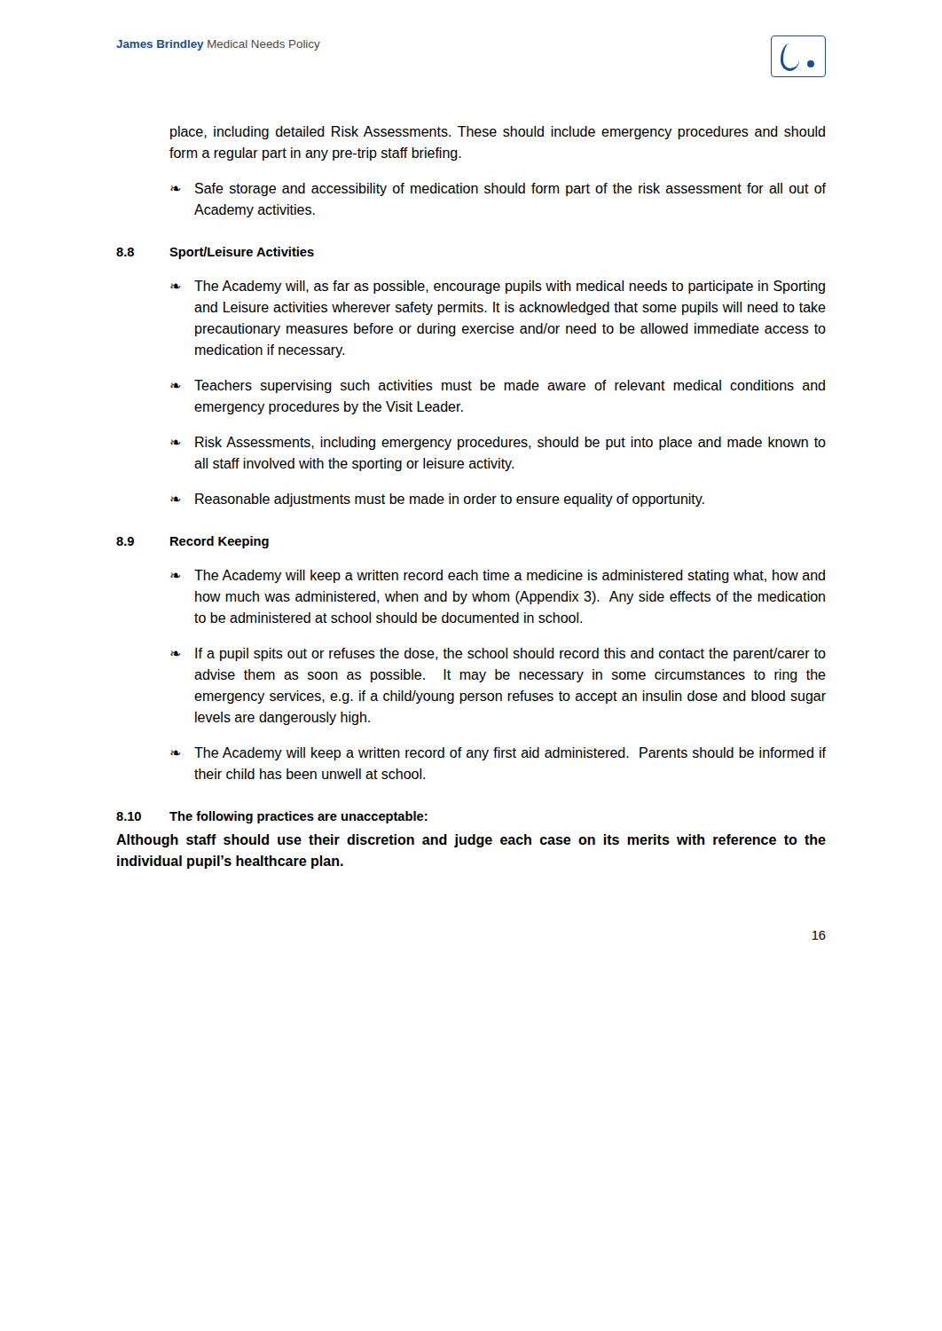James Brindley Medical Needs Policy
place, including detailed Risk Assessments. These should include emergency procedures and should form a regular part in any pre-trip staff briefing.
❧ Safe storage and accessibility of medication should form part of the risk assessment for all out of Academy activities.
8.8 Sport/Leisure Activities
❧ The Academy will, as far as possible, encourage pupils with medical needs to participate in Sporting and Leisure activities wherever safety permits. It is acknowledged that some pupils will need to take precautionary measures before or during exercise and/or need to be allowed immediate access to medication if necessary.
❧ Teachers supervising such activities must be made aware of relevant medical conditions and emergency procedures by the Visit Leader.
❧ Risk Assessments, including emergency procedures, should be put into place and made known to all staff involved with the sporting or leisure activity.
❧ Reasonable adjustments must be made in order to ensure equality of opportunity.
8.9 Record Keeping
❧ The Academy will keep a written record each time a medicine is administered stating what, how and how much was administered, when and by whom (Appendix 3). Any side effects of the medication to be administered at school should be documented in school.
❧ If a pupil spits out or refuses the dose, the school should record this and contact the parent/carer to advise them as soon as possible. It may be necessary in some circumstances to ring the emergency services, e.g. if a child/young person refuses to accept an insulin dose and blood sugar levels are dangerously high.
❧ The Academy will keep a written record of any first aid administered. Parents should be informed if their child has been unwell at school.
8.10 The following practices are unacceptable:
Although staff should use their discretion and judge each case on its merits with reference to the individual pupil’s healthcare plan.
16